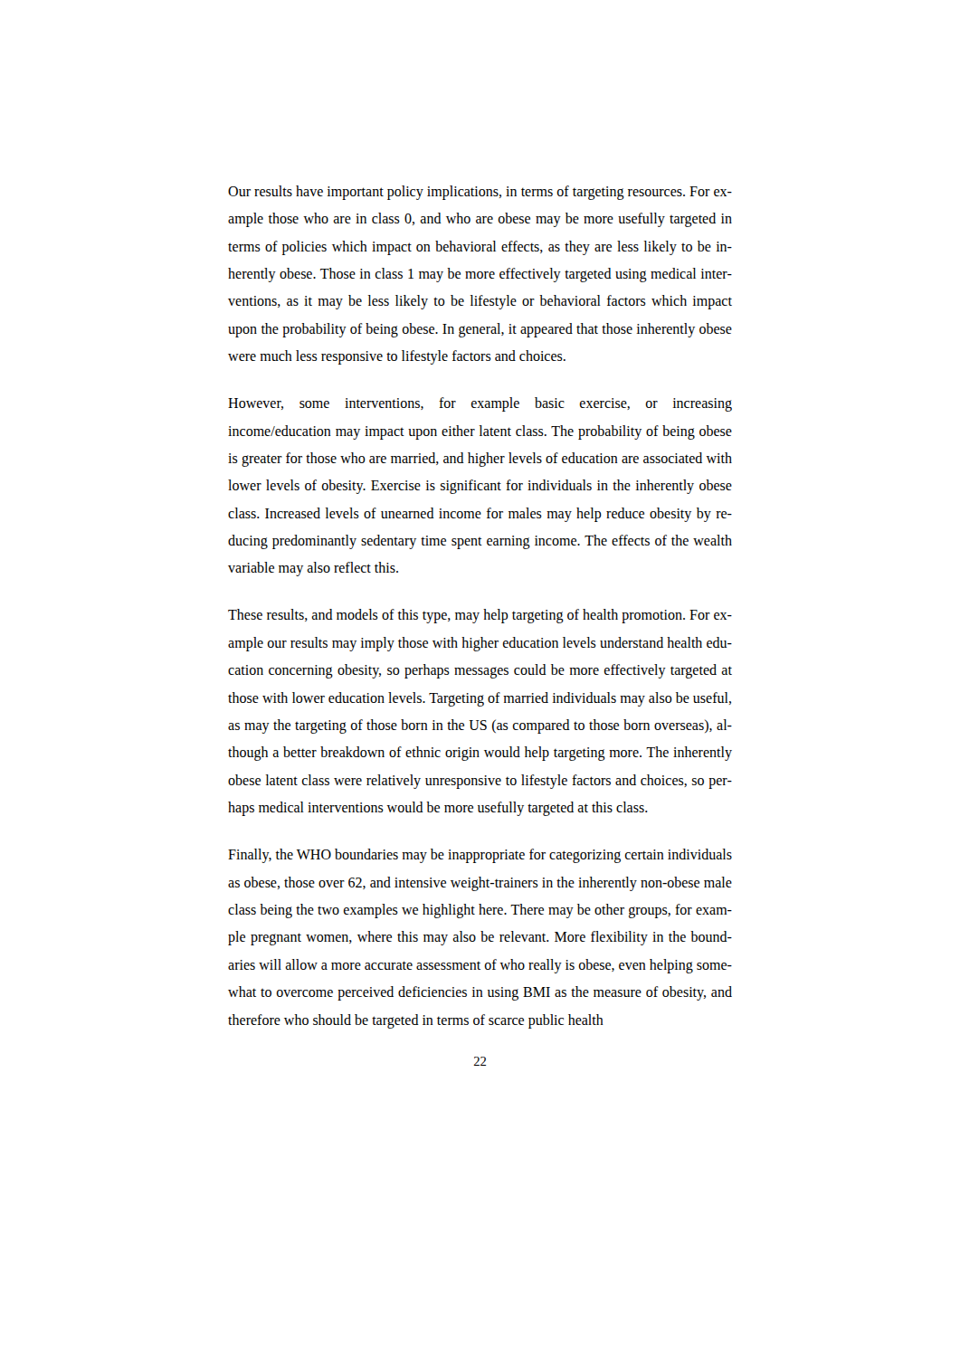Our results have important policy implications, in terms of targeting resources. For example those who are in class 0, and who are obese may be more usefully targeted in terms of policies which impact on behavioral effects, as they are less likely to be inherently obese. Those in class 1 may be more effectively targeted using medical interventions, as it may be less likely to be lifestyle or behavioral factors which impact upon the probability of being obese. In general, it appeared that those inherently obese were much less responsive to lifestyle factors and choices.
However, some interventions, for example basic exercise, or increasing income/education may impact upon either latent class. The probability of being obese is greater for those who are married, and higher levels of education are associated with lower levels of obesity. Exercise is significant for individuals in the inherently obese class. Increased levels of unearned income for males may help reduce obesity by reducing predominantly sedentary time spent earning income. The effects of the wealth variable may also reflect this.
These results, and models of this type, may help targeting of health promotion. For example our results may imply those with higher education levels understand health education concerning obesity, so perhaps messages could be more effectively targeted at those with lower education levels. Targeting of married individuals may also be useful, as may the targeting of those born in the US (as compared to those born overseas), although a better breakdown of ethnic origin would help targeting more. The inherently obese latent class were relatively unresponsive to lifestyle factors and choices, so perhaps medical interventions would be more usefully targeted at this class.
Finally, the WHO boundaries may be inappropriate for categorizing certain individuals as obese, those over 62, and intensive weight-trainers in the inherently non-obese male class being the two examples we highlight here. There may be other groups, for example pregnant women, where this may also be relevant. More flexibility in the boundaries will allow a more accurate assessment of who really is obese, even helping somewhat to overcome perceived deficiencies in using BMI as the measure of obesity, and therefore who should be targeted in terms of scarce public health
22